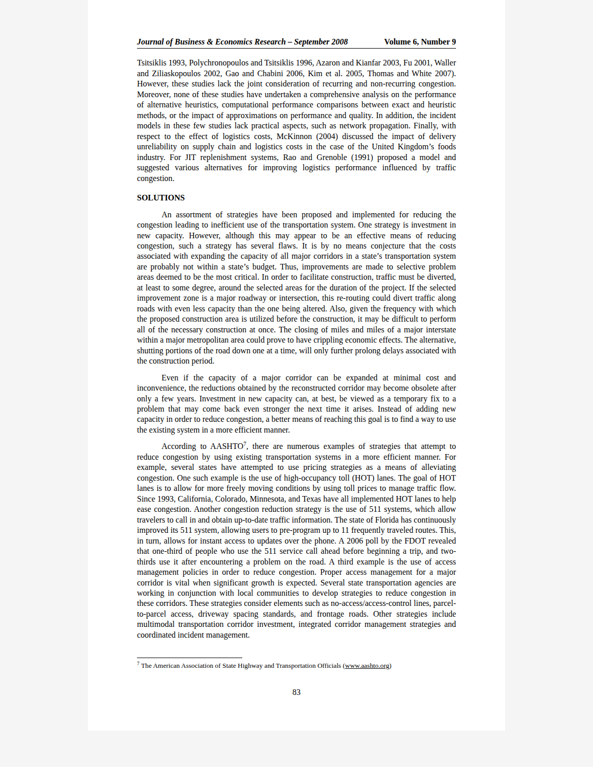Journal of Business & Economics Research – September 2008 Volume 6, Number 9
Tsitsiklis 1993, Polychronopoulos and Tsitsiklis 1996, Azaron and Kianfar 2003, Fu 2001, Waller and Ziliaskopoulos 2002, Gao and Chabini 2006, Kim et al. 2005, Thomas and White 2007). However, these studies lack the joint consideration of recurring and non-recurring congestion. Moreover, none of these studies have undertaken a comprehensive analysis on the performance of alternative heuristics, computational performance comparisons between exact and heuristic methods, or the impact of approximations on performance and quality. In addition, the incident models in these few studies lack practical aspects, such as network propagation. Finally, with respect to the effect of logistics costs, McKinnon (2004) discussed the impact of delivery unreliability on supply chain and logistics costs in the case of the United Kingdom’s foods industry. For JIT replenishment systems, Rao and Grenoble (1991) proposed a model and suggested various alternatives for improving logistics performance influenced by traffic congestion.
Solutions
An assortment of strategies have been proposed and implemented for reducing the congestion leading to inefficient use of the transportation system. One strategy is investment in new capacity. However, although this may appear to be an effective means of reducing congestion, such a strategy has several flaws. It is by no means conjecture that the costs associated with expanding the capacity of all major corridors in a state’s transportation system are probably not within a state’s budget. Thus, improvements are made to selective problem areas deemed to be the most critical. In order to facilitate construction, traffic must be diverted, at least to some degree, around the selected areas for the duration of the project. If the selected improvement zone is a major roadway or intersection, this re-routing could divert traffic along roads with even less capacity than the one being altered. Also, given the frequency with which the proposed construction area is utilized before the construction, it may be difficult to perform all of the necessary construction at once. The closing of miles and miles of a major interstate within a major metropolitan area could prove to have crippling economic effects. The alternative, shutting portions of the road down one at a time, will only further prolong delays associated with the construction period.
Even if the capacity of a major corridor can be expanded at minimal cost and inconvenience, the reductions obtained by the reconstructed corridor may become obsolete after only a few years. Investment in new capacity can, at best, be viewed as a temporary fix to a problem that may come back even stronger the next time it arises. Instead of adding new capacity in order to reduce congestion, a better means of reaching this goal is to find a way to use the existing system in a more efficient manner.
According to AASHTO7, there are numerous examples of strategies that attempt to reduce congestion by using existing transportation systems in a more efficient manner. For example, several states have attempted to use pricing strategies as a means of alleviating congestion. One such example is the use of high-occupancy toll (HOT) lanes. The goal of HOT lanes is to allow for more freely moving conditions by using toll prices to manage traffic flow. Since 1993, California, Colorado, Minnesota, and Texas have all implemented HOT lanes to help ease congestion. Another congestion reduction strategy is the use of 511 systems, which allow travelers to call in and obtain up-to-date traffic information. The state of Florida has continuously improved its 511 system, allowing users to pre-program up to 11 frequently traveled routes. This, in turn, allows for instant access to updates over the phone. A 2006 poll by the FDOT revealed that one-third of people who use the 511 service call ahead before beginning a trip, and two-thirds use it after encountering a problem on the road. A third example is the use of access management policies in order to reduce congestion. Proper access management for a major corridor is vital when significant growth is expected. Several state transportation agencies are working in conjunction with local communities to develop strategies to reduce congestion in these corridors. These strategies consider elements such as no-access/access-control lines, parcel-to-parcel access, driveway spacing standards, and frontage roads. Other strategies include multimodal transportation corridor investment, integrated corridor management strategies and coordinated incident management.
7 The American Association of State Highway and Transportation Officials (www.aashto.org)
83